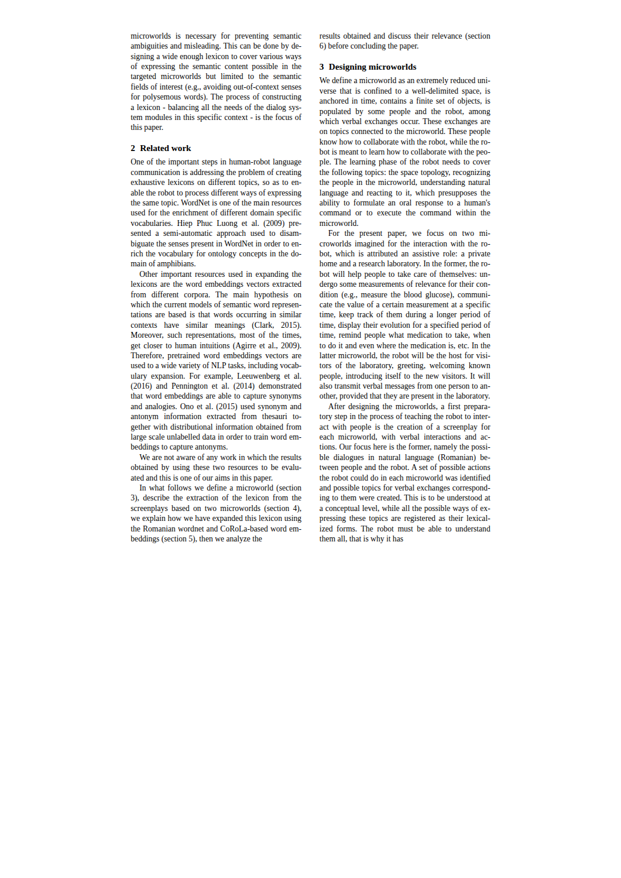microworlds is necessary for preventing semantic ambiguities and misleading. This can be done by designing a wide enough lexicon to cover various ways of expressing the semantic content possible in the targeted microworlds but limited to the semantic fields of interest (e.g., avoiding out-of-context senses for polysemous words). The process of constructing a lexicon - balancing all the needs of the dialog system modules in this specific context - is the focus of this paper.
2 Related work
One of the important steps in human-robot language communication is addressing the problem of creating exhaustive lexicons on different topics, so as to enable the robot to process different ways of expressing the same topic. WordNet is one of the main resources used for the enrichment of different domain specific vocabularies. Hiep Phuc Luong et al. (2009) presented a semi-automatic approach used to disambiguate the senses present in WordNet in order to enrich the vocabulary for ontology concepts in the domain of amphibians.
Other important resources used in expanding the lexicons are the word embeddings vectors extracted from different corpora. The main hypothesis on which the current models of semantic word representations are based is that words occurring in similar contexts have similar meanings (Clark, 2015). Moreover, such representations, most of the times, get closer to human intuitions (Agirre et al., 2009). Therefore, pretrained word embeddings vectors are used to a wide variety of NLP tasks, including vocabulary expansion. For example, Leeuwenberg et al. (2016) and Pennington et al. (2014) demonstrated that word embeddings are able to capture synonyms and analogies. Ono et al. (2015) used synonym and antonym information extracted from thesauri together with distributional information obtained from large scale unlabelled data in order to train word embeddings to capture antonyms.
We are not aware of any work in which the results obtained by using these two resources to be evaluated and this is one of our aims in this paper.
In what follows we define a microworld (section 3), describe the extraction of the lexicon from the screenplays based on two microworlds (section 4), we explain how we have expanded this lexicon using the Romanian wordnet and CoRoLa-based word embeddings (section 5), then we analyze the
results obtained and discuss their relevance (section 6) before concluding the paper.
3 Designing microworlds
We define a microworld as an extremely reduced universe that is confined to a well-delimited space, is anchored in time, contains a finite set of objects, is populated by some people and the robot, among which verbal exchanges occur. These exchanges are on topics connected to the microworld. These people know how to collaborate with the robot, while the robot is meant to learn how to collaborate with the people. The learning phase of the robot needs to cover the following topics: the space topology, recognizing the people in the microworld, understanding natural language and reacting to it, which presupposes the ability to formulate an oral response to a human's command or to execute the command within the microworld.
For the present paper, we focus on two microworlds imagined for the interaction with the robot, which is attributed an assistive role: a private home and a research laboratory. In the former, the robot will help people to take care of themselves: undergo some measurements of relevance for their condition (e.g., measure the blood glucose), communicate the value of a certain measurement at a specific time, keep track of them during a longer period of time, display their evolution for a specified period of time, remind people what medication to take, when to do it and even where the medication is, etc. In the latter microworld, the robot will be the host for visitors of the laboratory, greeting, welcoming known people, introducing itself to the new visitors. It will also transmit verbal messages from one person to another, provided that they are present in the laboratory.
After designing the microworlds, a first preparatory step in the process of teaching the robot to interact with people is the creation of a screenplay for each microworld, with verbal interactions and actions. Our focus here is the former, namely the possible dialogues in natural language (Romanian) between people and the robot. A set of possible actions the robot could do in each microworld was identified and possible topics for verbal exchanges corresponding to them were created. This is to be understood at a conceptual level, while all the possible ways of expressing these topics are registered as their lexicalized forms. The robot must be able to understand them all, that is why it has